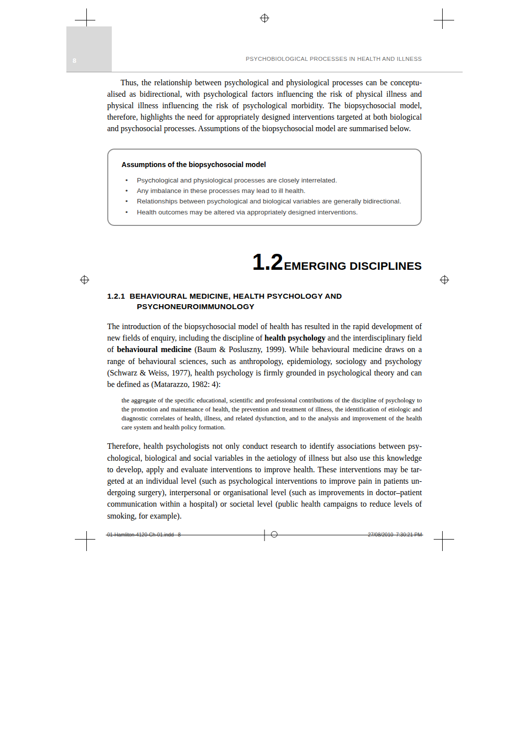8
Psychobiological Processes in Health and Illness
Thus, the relationship between psychological and physiological processes can be conceptualised as bidirectional, with psychological factors influencing the risk of physical illness and physical illness influencing the risk of psychological morbidity. The biopsychosocial model, therefore, highlights the need for appropriately designed interventions targeted at both biological and psychosocial processes. Assumptions of the biopsychosocial model are summarised below.
Assumptions of the biopsychosocial model
Psychological and physiological processes are closely interrelated.
Any imbalance in these processes may lead to ill health.
Relationships between psychological and biological variables are generally bidirectional.
Health outcomes may be altered via appropriately designed interventions.
1.2 Emerging Disciplines
1.2.1 Behavioural Medicine, Health Psychology and Psychoneuroimmunology
The introduction of the biopsychosocial model of health has resulted in the rapid development of new fields of enquiry, including the discipline of health psychology and the interdisciplinary field of behavioural medicine (Baum & Posluszny, 1999). While behavioural medicine draws on a range of behavioural sciences, such as anthropology, epidemiology, sociology and psychology (Schwarz & Weiss, 1977), health psychology is firmly grounded in psychological theory and can be defined as (Matarazzo, 1982: 4):
the aggregate of the specific educational, scientific and professional contributions of the discipline of psychology to the promotion and maintenance of health, the prevention and treatment of illness, the identification of etiologic and diagnostic correlates of health, illness, and related dysfunction, and to the analysis and improvement of the health care system and health policy formation.
Therefore, health psychologists not only conduct research to identify associations between psychological, biological and social variables in the aetiology of illness but also use this knowledge to develop, apply and evaluate interventions to improve health. These interventions may be targeted at an individual level (such as psychological interventions to improve pain in patients undergoing surgery), interpersonal or organisational level (such as improvements in doctor–patient communication within a hospital) or societal level (public health campaigns to reduce levels of smoking, for example).
01-Hamliton-4120-Ch-01.indd 8 27/08/2010 7:30:21 PM